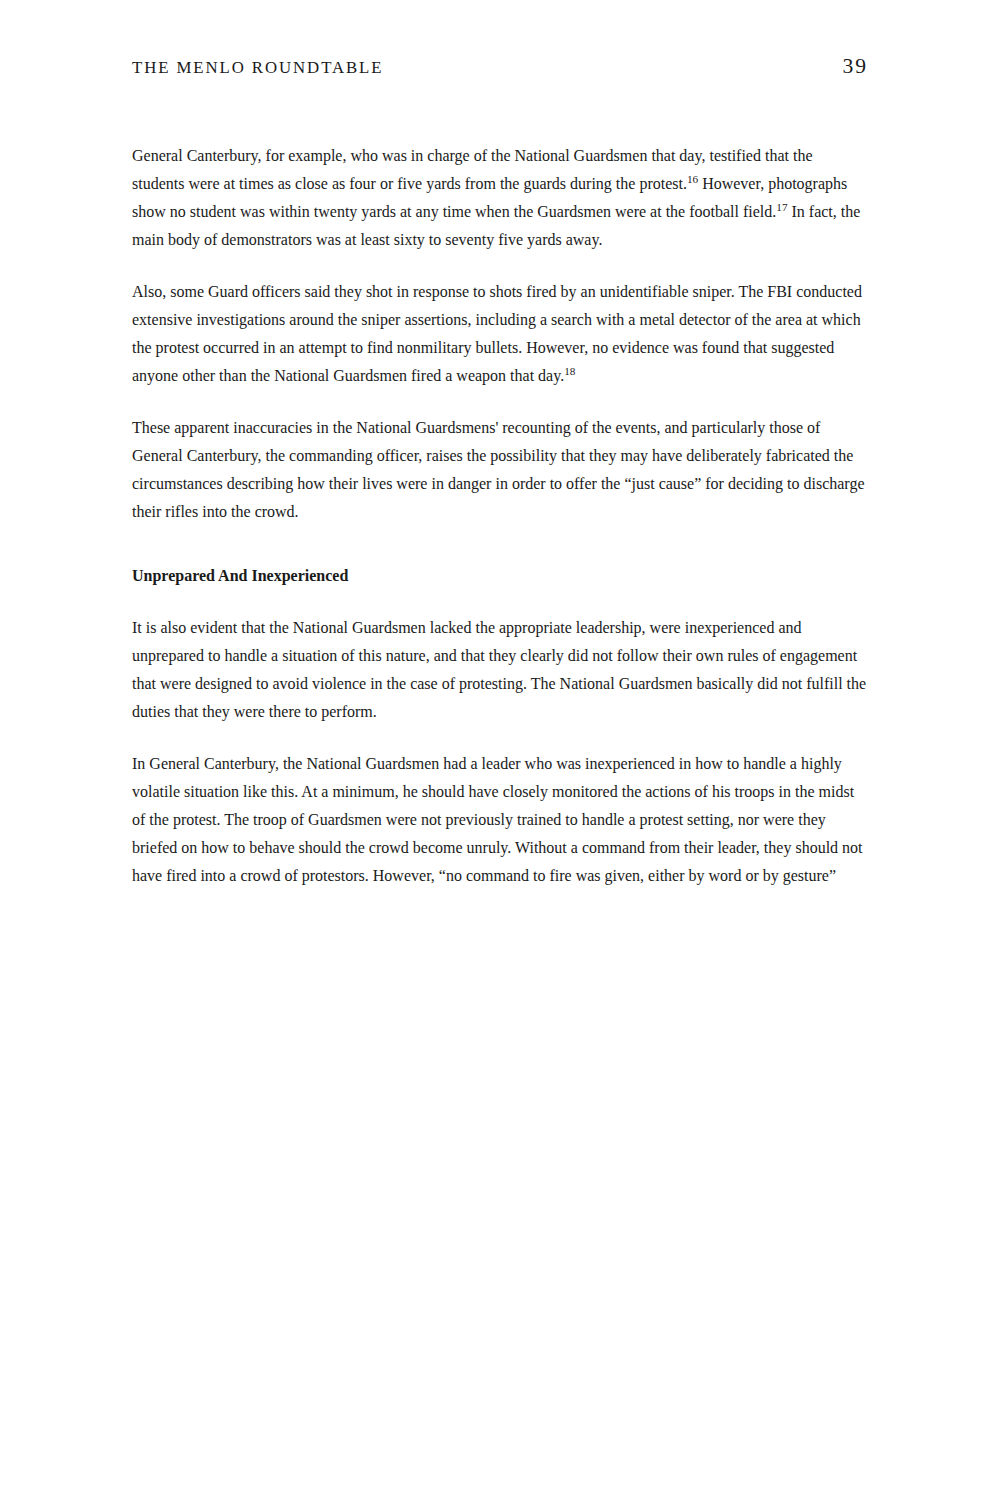The Menlo Roundtable
39
General Canterbury, for example, who was in charge of the National Guardsmen that day, testified that the students were at times as close as four or five yards from the guards during the protest.16 However, photographs show no student was within twenty yards at any time when the Guardsmen were at the football field.17 In fact, the main body of demonstrators was at least sixty to seventy five yards away.
Also, some Guard officers said they shot in response to shots fired by an unidentifiable sniper. The FBI conducted extensive investigations around the sniper assertions, including a search with a metal detector of the area at which the protest occurred in an attempt to find nonmilitary bullets. However, no evidence was found that suggested anyone other than the National Guardsmen fired a weapon that day.18
These apparent inaccuracies in the National Guardsmens' recounting of the events, and particularly those of General Canterbury, the commanding officer, raises the possibility that they may have deliberately fabricated the circumstances describing how their lives were in danger in order to offer the “just cause” for deciding to discharge their rifles into the crowd.
Unprepared And Inexperienced
It is also evident that the National Guardsmen lacked the appropriate leadership, were inexperienced and unprepared to handle a situation of this nature, and that they clearly did not follow their own rules of engagement that were designed to avoid violence in the case of protesting. The National Guardsmen basically did not fulfill the duties that they were there to perform.
In General Canterbury, the National Guardsmen had a leader who was inexperienced in how to handle a highly volatile situation like this. At a minimum, he should have closely monitored the actions of his troops in the midst of the protest. The troop of Guardsmen were not previously trained to handle a protest setting, nor were they briefed on how to behave should the crowd become unruly. Without a command from their leader, they should not have fired into a crowd of protestors. However, “no command to fire was given, either by word or by gesture”